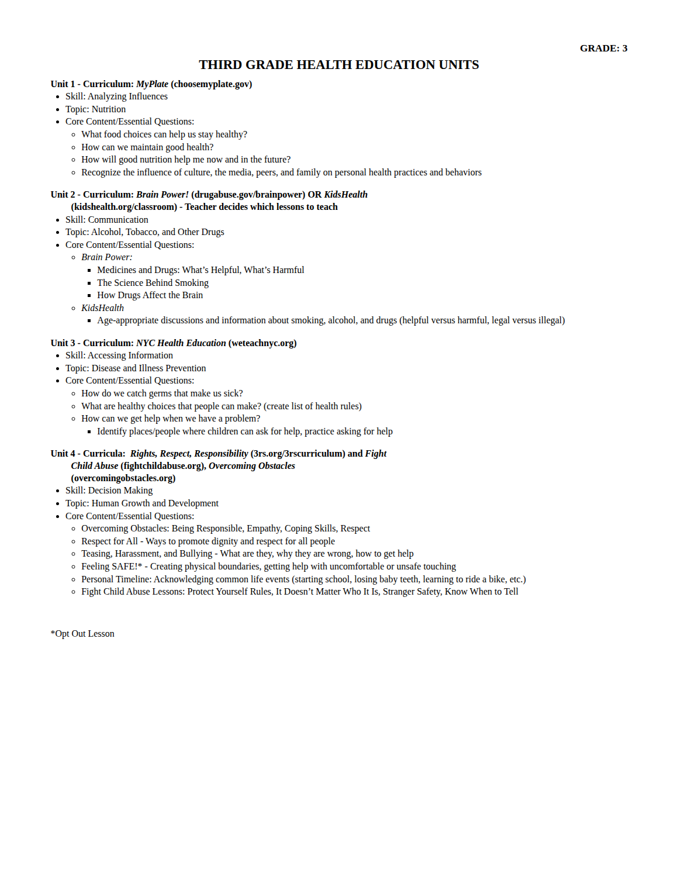GRADE: 3
THIRD GRADE HEALTH EDUCATION UNITS
Unit 1 - Curriculum: MyPlate (choosemyplate.gov)
Skill: Analyzing Influences
Topic: Nutrition
Core Content/Essential Questions:
What food choices can help us stay healthy?
How can we maintain good health?
How will good nutrition help me now and in the future?
Recognize the influence of culture, the media, peers, and family on personal health practices and behaviors
Unit 2 - Curriculum: Brain Power! (drugabuse.gov/brainpower) OR KidsHealth (kidshealth.org/classroom) - Teacher decides which lessons to teach
Skill: Communication
Topic: Alcohol, Tobacco, and Other Drugs
Core Content/Essential Questions:
Brain Power:
Medicines and Drugs: What’s Helpful, What’s Harmful
The Science Behind Smoking
How Drugs Affect the Brain
KidsHealth
Age-appropriate discussions and information about smoking, alcohol, and drugs (helpful versus harmful, legal versus illegal)
Unit 3 - Curriculum: NYC Health Education (weteachnyc.org)
Skill: Accessing Information
Topic: Disease and Illness Prevention
Core Content/Essential Questions:
How do we catch germs that make us sick?
What are healthy choices that people can make? (create list of health rules)
How can we get help when we have a problem?
Identify places/people where children can ask for help, practice asking for help
Unit 4 - Curricula: Rights, Respect, Responsibility (3rs.org/3rscurriculum) and Fight Child Abuse (fightchildabuse.org), Overcoming Obstacles (overcomingobstacles.org)
Skill: Decision Making
Topic: Human Growth and Development
Core Content/Essential Questions:
Overcoming Obstacles: Being Responsible, Empathy, Coping Skills, Respect
Respect for All - Ways to promote dignity and respect for all people
Teasing, Harassment, and Bullying - What are they, why they are wrong, how to get help
Feeling SAFE!* - Creating physical boundaries, getting help with uncomfortable or unsafe touching
Personal Timeline: Acknowledging common life events (starting school, losing baby teeth, learning to ride a bike, etc.)
Fight Child Abuse Lessons: Protect Yourself Rules, It Doesn’t Matter Who It Is, Stranger Safety, Know When to Tell
*Opt Out Lesson